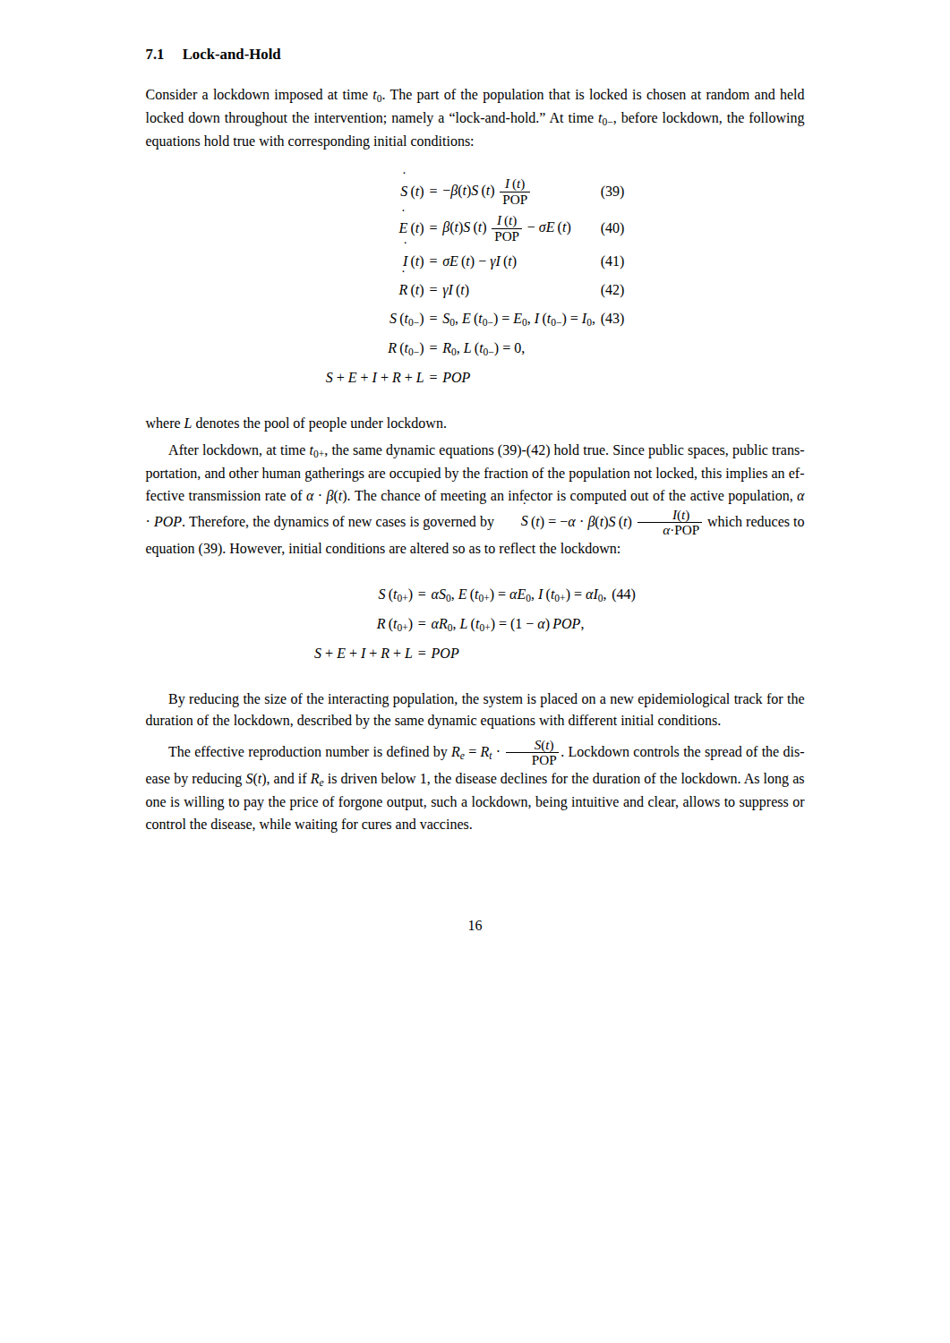7.1 Lock-and-Hold
Consider a lockdown imposed at time t0. The part of the population that is locked is chosen at random and held locked down throughout the intervention; namely a “lock-and-hold.” At time t0−, before lockdown, the following equations hold true with corresponding initial conditions:
| S ( t ) | = | − β ( t ) S ( t ) I ( t ) POP | (39) |
| E ( t ) | = | β ( t ) S ( t ) I ( t ) POP − σE ( t ) | (40) |
| I ( t ) | = | σE ( t ) − γI ( t ) | (41) |
| R ( t ) | = | γI ( t ) | (42) |
| S ( t 0− ) | = | S 0 , E ( t 0− ) = E 0 , I ( t 0− ) = I 0 , | (43) |
| R ( t 0− ) | = | R 0 , L ( t 0− ) = 0, | |
| S + E + I + R + L | = | POP | |
where L denotes the pool of people under lockdown.
After lockdown, at time t0+, the same dynamic equations (39)-(42) hold true. Since public spaces, public transportation, and other human gatherings are occupied by the fraction of the population not locked, this implies an effective transmission rate of α · β(t). The chance of meeting an infector is computed out of the active population, α · POP. Therefore, the dynamics of new cases is governed by S (t) = −α · β(t)S (t) I(t) α·POP which reduces to equation (39). However, initial conditions are altered so as to reflect the lockdown:
| S ( t 0+ ) | = | αS 0 , E ( t 0+ ) = αE 0 , I ( t 0+ ) = αI 0 , | (44) |
| R ( t 0+ ) | = | αR 0 , L ( t 0+ ) = (1 − α ) POP , | |
| S + E + I + R + L | = | POP | |
By reducing the size of the interacting population, the system is placed on a new epidemiological track for the duration of the lockdown, described by the same dynamic equations with different initial conditions.
The effective reproduction number is defined by Re = Rt · S(t) POP. Lockdown controls the spread of the disease by reducing S(t), and if Re is driven below 1, the disease declines for the duration of the lockdown. As long as one is willing to pay the price of forgone output, such a lockdown, being intuitive and clear, allows to suppress or control the disease, while waiting for cures and vaccines.
16